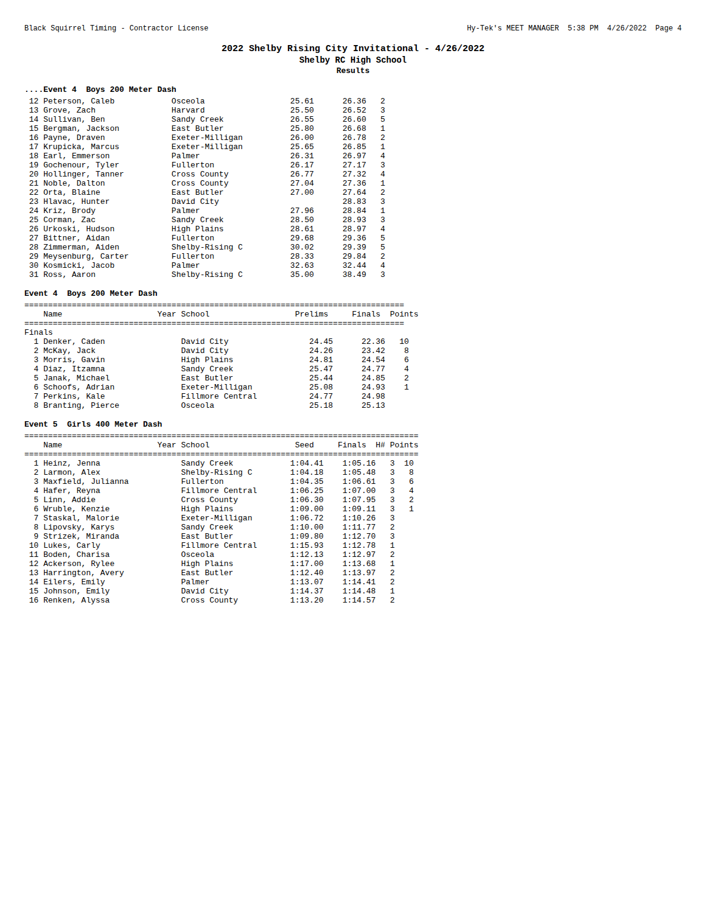Black Squirrel Timing - Contractor License Hy-Tek's MEET MANAGER 5:38 PM 4/26/2022 Page 4
2022 Shelby Rising City Invitational - 4/26/2022
Shelby RC High School
Results
....Event 4 Boys 200 Meter Dash
 12 Peterson, Caleb            Osceola                  25.61      26.36   2
 13 Grove, Zach                Harvard                  25.50      26.52   3
 14 Sullivan, Ben              Sandy Creek              26.55      26.60   5
 15 Bergman, Jackson           East Butler              25.80      26.68   1
 16 Payne, Draven              Exeter-Milligan          26.00      26.78   2
 17 Krupicka, Marcus           Exeter-Milligan          25.65      26.85   1
 18 Earl, Emmerson             Palmer                   26.31      26.97   4
 19 Gochenour, Tyler           Fullerton                26.17      27.17   3
 20 Hollinger, Tanner          Cross County             26.77      27.32   4
 21 Noble, Dalton              Cross County             27.04      27.36   1
 22 Orta, Blaine               East Butler              27.00      27.64   2
 23 Hlavac, Hunter             David City                          28.83   3
 24 Kriz, Brody                Palmer                   27.96      28.84   1
 25 Corman, Zac                Sandy Creek              28.50      28.93   3
 26 Urkoski, Hudson            High Plains              28.61      28.97   4
 27 Bittner, Aidan             Fullerton                29.68      29.36   5
 28 Zimmerman, Aiden           Shelby-Rising C          30.02      29.39   5
 29 Meysenburg, Carter         Fullerton                28.33      29.84   2
 30 Kosmicki, Jacob            Palmer                   32.63      32.44   4
 31 Ross, Aaron                Shelby-Rising C          35.00      38.49   3
Event 4 Boys 200 Meter Dash
================================================================================
    Name                    Year School                  Prelims     Finals  Points
================================================================================
Finals
  1 Denker, Caden                David City                 24.45      22.36   10
  2 McKay, Jack                  David City                 24.26      23.42    8
  3 Morris, Gavin                High Plains                24.81      24.54    6
  4 Diaz, Itzamna                Sandy Creek                25.47      24.77    4
  5 Janak, Michael               East Butler                25.44      24.85    2
  6 Schoofs, Adrian              Exeter-Milligan            25.08      24.93    1
  7 Perkins, Kale                Fillmore Central           24.77      24.98
  8 Branting, Pierce             Osceola                    25.18      25.13
Event 5 Girls 400 Meter Dash
===================================================================================
    Name                    Year School                  Seed     Finals  H# Points
===================================================================================
  1 Heinz, Jenna                 Sandy Creek            1:04.41    1:05.16   3  10
  2 Larmon, Alex                 Shelby-Rising C        1:04.18    1:05.48   3   8
  3 Maxfield, Julianna           Fullerton              1:04.35    1:06.61   3   6
  4 Hafer, Reyna                 Fillmore Central       1:06.25    1:07.00   3   4
  5 Linn, Addie                  Cross County           1:06.30    1:07.95   3   2
  6 Wruble, Kenzie               High Plains            1:09.00    1:09.11   3   1
  7 Staskal, Malorie             Exeter-Milligan        1:06.72    1:10.26   3
  8 Lipovsky, Karys              Sandy Creek            1:10.00    1:11.77   2
  9 Strizek, Miranda             East Butler            1:09.80    1:12.70   3
 10 Lukes, Carly                 Fillmore Central       1:15.93    1:12.78   1
 11 Boden, Charisa               Osceola                1:12.13    1:12.97   2
 12 Ackerson, Rylee              High Plains            1:17.00    1:13.68   1
 13 Harrington, Avery            East Butler            1:12.40    1:13.97   2
 14 Eilers, Emily                Palmer                 1:13.07    1:14.41   2
 15 Johnson, Emily               David City             1:14.37    1:14.48   1
 16 Renken, Alyssa               Cross County           1:13.20    1:14.57   2